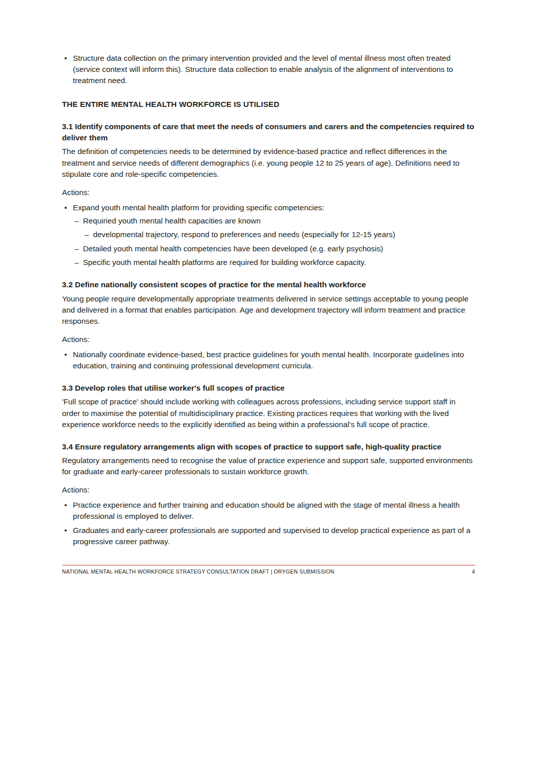Structure data collection on the primary intervention provided and the level of mental illness most often treated (service context will inform this). Structure data collection to enable analysis of the alignment of interventions to treatment need.
THE ENTIRE MENTAL HEALTH WORKFORCE IS UTILISED
3.1 Identify components of care that meet the needs of consumers and carers and the competencies required to deliver them
The definition of competencies needs to be determined by evidence-based practice and reflect differences in the treatment and service needs of different demographics (i.e. young people 12 to 25 years of age). Definitions need to stipulate core and role-specific competencies.
Actions:
Expand youth mental health platform for providing specific competencies:
Requiried youth mental health capacities are known
developmental trajectory, respond to preferences and needs (especially for 12-15 years)
Detailed youth mental health competencies have been developed (e.g. early psychosis)
Specific youth mental health platforms are required for building workforce capacity.
3.2 Define nationally consistent scopes of practice for the mental health workforce
Young people require developmentally appropriate treatments delivered in service settings acceptable to young people and delivered in a format that enables participation. Age and development trajectory will inform treatment and practice responses.
Actions:
Nationally coordinate evidence-based, best practice guidelines for youth mental health. Incorporate guidelines into education, training and continuing professional development curricula.
3.3 Develop roles that utilise worker's full scopes of practice
'Full scope of practice' should include working with colleagues across professions, including service support staff in order to maximise the potential of multidisciplinary practice. Existing practices requires that working with the lived experience workforce needs to the explicitly identified as being within a professional's full scope of practice.
3.4 Ensure regulatory arrangements align with scopes of practice to support safe, high-quality practice
Regulatory arrangements need to recognise the value of practice experience and support safe, supported environments for graduate and early-career professionals to sustain workforce growth.
Actions:
Practice experience and further training and education should be aligned with the stage of mental illness a health professional is employed to deliver.
Graduates and early-career professionals are supported and supervised to develop practical experience as part of a progressive career pathway.
NATIONAL MENTAL HEALTH WORKFORCE STRATEGY CONSULTATION DRAFT | ORYGEN SUBMISSION 4